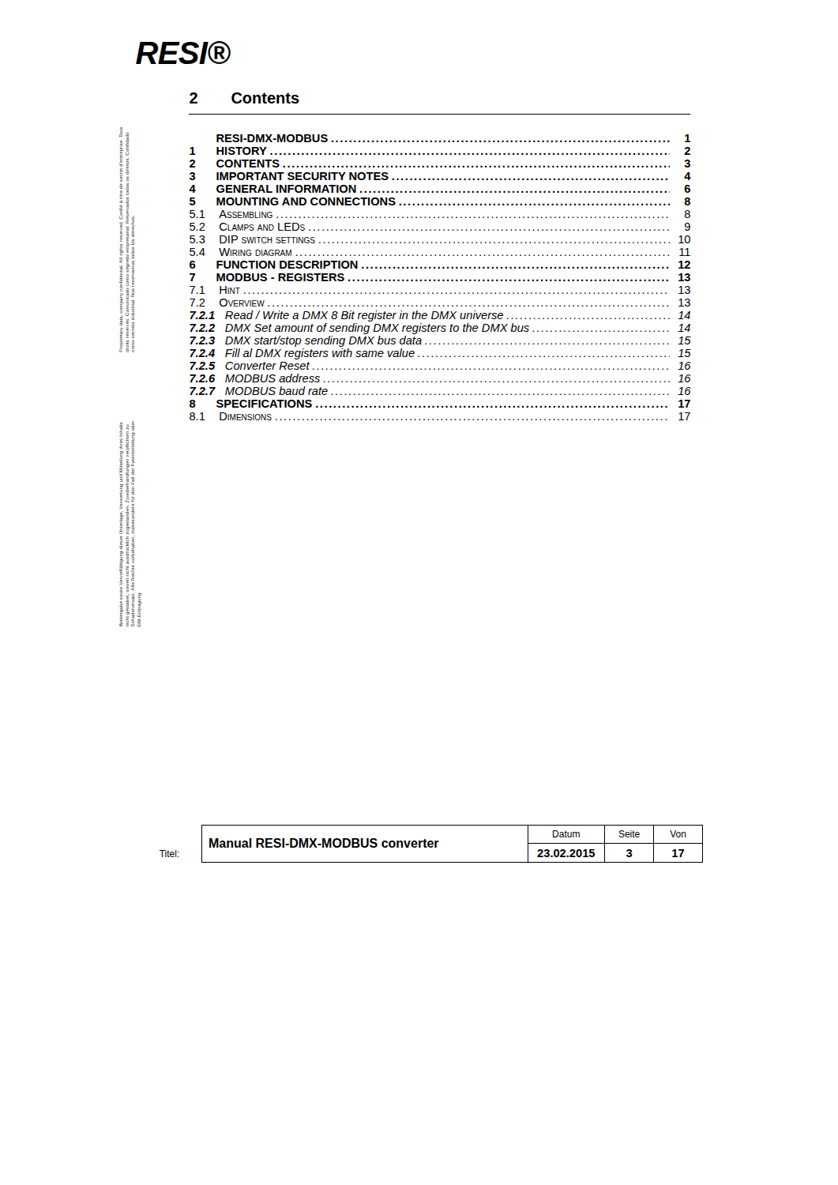RESI®
Proprietary data, company confidential. All rights reserved. Confié à titre de secret d'entreprise. Tous droits réservés. Comunicado como segredo empresarial. Reservados todos os direitos. Confidado como secreto industrial. Nos reservamos todos los derechos.
Weitergabe sowie Vervielfältigung dieser Unterlage, Verwertung und Mitteilung ihres Inhalts nicht gestattet, soweit nicht ausdrücklich zugestanden. Zuwiderhandlungen verpflichten zu Schadenersatz. Alle Rechte vorbehalten, insbesondere für den Fall der Patenterteilung oder GM-Eintragung
2 Contents
RESI-DMX-MODBUS 1
1 HISTORY 2
2 CONTENTS 3
3 IMPORTANT SECURITY NOTES 4
4 GENERAL INFORMATION 6
5 MOUNTING AND CONNECTIONS 8
5.1 Assembling 8
5.2 Clamps and LEDs 9
5.3 DIP switch settings 10
5.4 Wiring diagram 11
6 FUNCTION DESCRIPTION 12
7 MODBUS - REGISTERS 13
7.1 Hint 13
7.2 Overview 13
7.2.1 Read / Write a DMX 8 Bit register in the DMX universe 14
7.2.2 DMX Set amount of sending DMX registers to the DMX bus 14
7.2.3 DMX start/stop sending DMX bus data 15
7.2.4 Fill al DMX registers with same value 15
7.2.5 Converter Reset 16
7.2.6 MODBUS address 16
7.2.7 MODBUS baud rate 16
8 SPECIFICATIONS 17
8.1 Dimensions 17
| Titel: | Manual RESI-DMX-MODBUS converter | Datum | Seite | Von |
| 23.02.2015 | 3 | 17 |